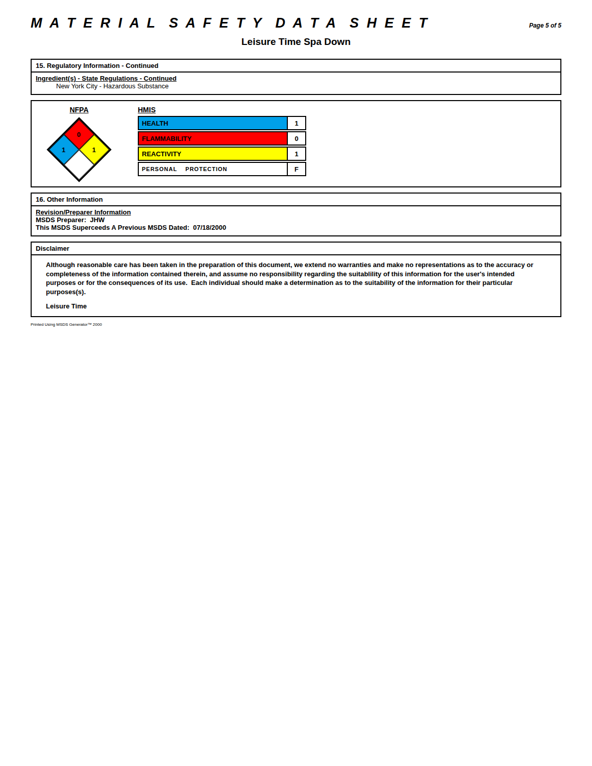M A T E R I A L S A F E T Y D A T A S H E E T Page 5 of 5
Leisure Time Spa Down
15. Regulatory Information - Continued
Ingredient(s) - State Regulations - Continued
New York City - Hazardous Substance
NFPA
0
1
1
HMIS
HEALTH
1
FLAMMABILITY
0
REACTIVITY
1
PERSONAL PROTECTION
F
16. Other Information
Revision/Preparer Information
MSDS Preparer: JHW
This MSDS Superceeds A Previous MSDS Dated: 07/18/2000
Disclaimer
Although reasonable care has been taken in the preparation of this document, we extend no warranties and make no representations as to the accuracy or completeness of the information contained therein, and assume no responsibility regarding the suitablility of this information for the user's intended purposes or for the consequences of its use. Each individual should make a determination as to the suitability of the information for their particular purposes(s).
Leisure Time
Printed Using MSDS Generator™ 2000